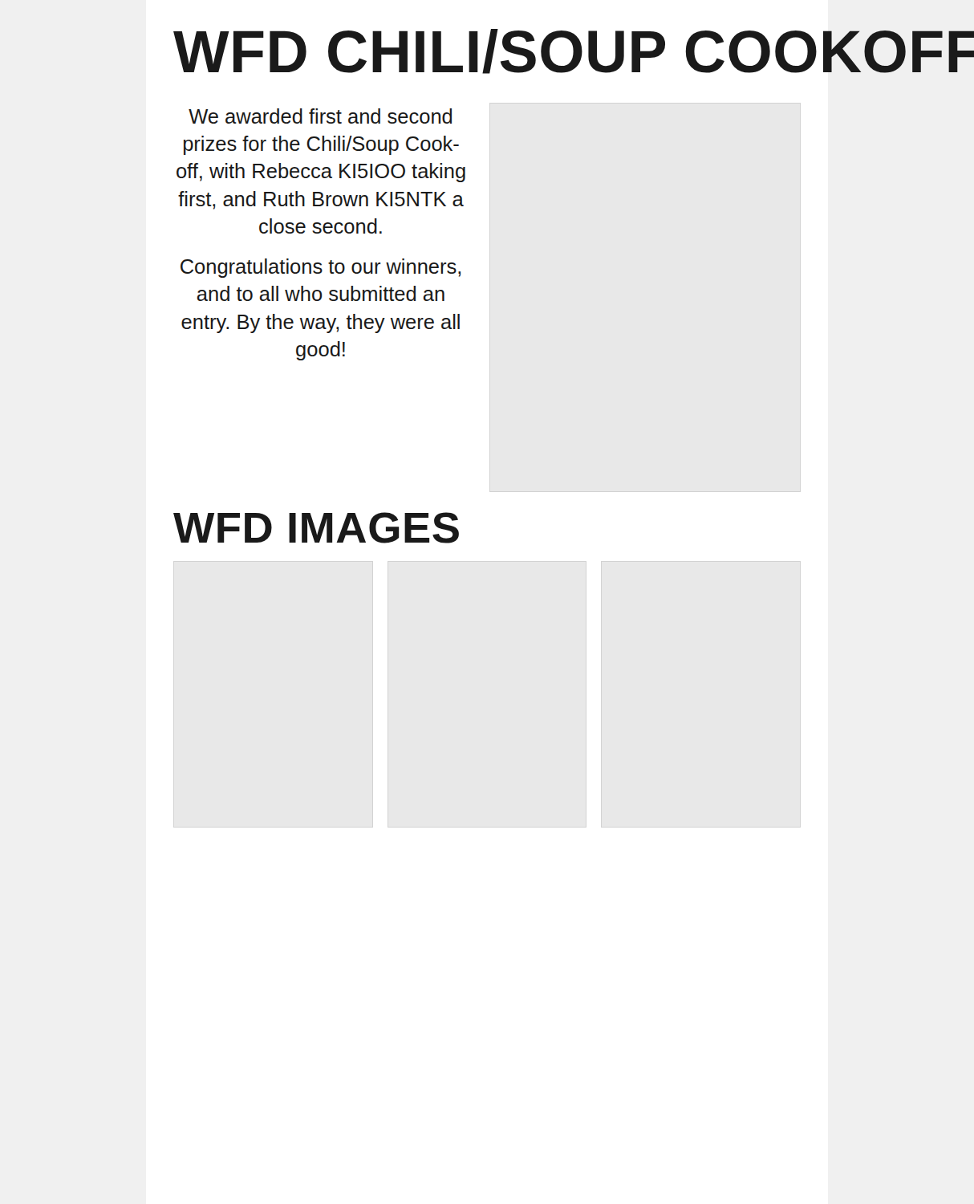WFD Chili/Soup Cookoff
Cookoff results
We awarded first and second prizes for the Chili/Soup Cook-off, with Rebecca KI5IOO taking first, and Ruth Brown KI5NTK a close second.
Congratulations to our winners, and to all who submitted an entry. By the way, they were all good!
WFD Images